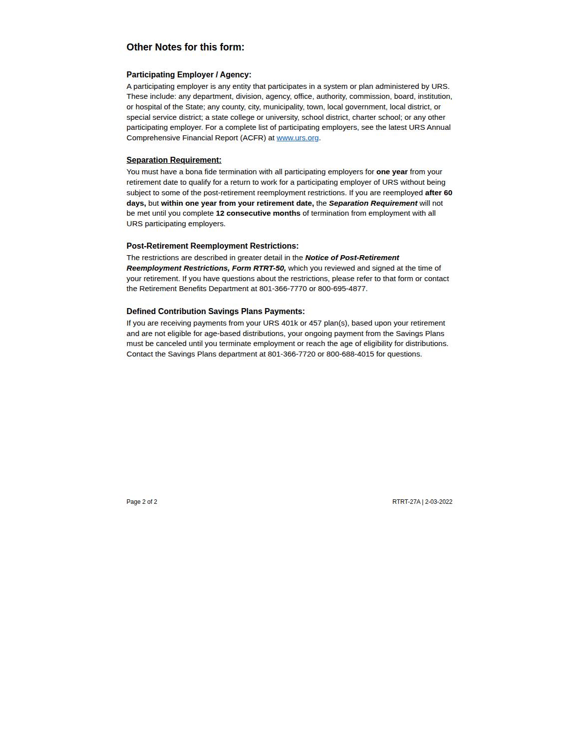Other Notes for this form:
Participating Employer / Agency:
A participating employer is any entity that participates in a system or plan administered by URS. These include: any department, division, agency, office, authority, commission, board, institution, or hospital of the State; any county, city, municipality, town, local government, local district, or special service district; a state college or university, school district, charter school; or any other participating employer. For a complete list of participating employers, see the latest URS Annual Comprehensive Financial Report (ACFR) at www.urs.org.
Separation Requirement:
You must have a bona fide termination with all participating employers for one year from your retirement date to qualify for a return to work for a participating employer of URS without being subject to some of the post-retirement reemployment restrictions. If you are reemployed after 60 days, but within one year from your retirement date, the Separation Requirement will not be met until you complete 12 consecutive months of termination from employment with all URS participating employers.
Post-Retirement Reemployment Restrictions:
The restrictions are described in greater detail in the Notice of Post-Retirement Reemployment Restrictions, Form RTRT-50, which you reviewed and signed at the time of your retirement. If you have questions about the restrictions, please refer to that form or contact the Retirement Benefits Department at 801-366-7770 or 800-695-4877.
Defined Contribution Savings Plans Payments:
If you are receiving payments from your URS 401k or 457 plan(s), based upon your retirement and are not eligible for age-based distributions, your ongoing payment from the Savings Plans must be canceled until you terminate employment or reach the age of eligibility for distributions. Contact the Savings Plans department at 801-366-7720 or 800-688-4015 for questions.
Page 2 of 2 RTRT-27A | 2-03-2022